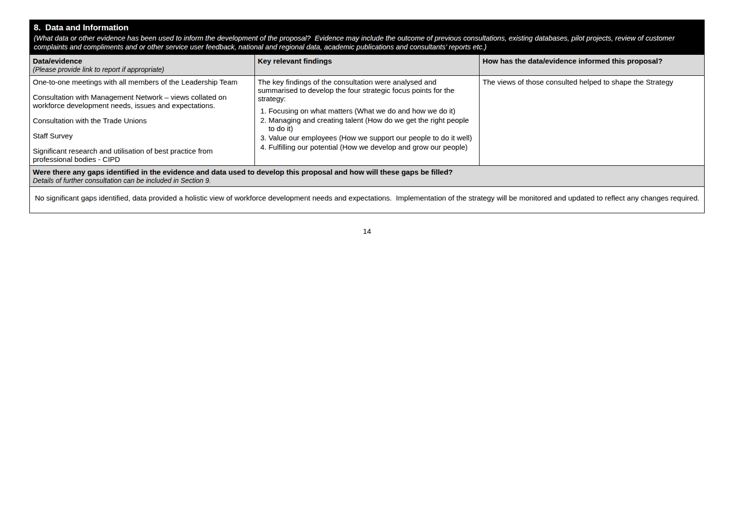| 8. Data and Information (What data or other evidence has been used to inform the development of the proposal? Evidence may include the outcome of previous consultations, existing databases, pilot projects, review of customer complaints and compliments and or other service user feedback, national and regional data, academic publications and consultants’ reports etc.) |
| Data/evidence (Please provide link to report if appropriate) | Key relevant findings | How has the data/evidence informed this proposal? |
| One-to-one meetings with all members of the Leadership Team Consultation with Management Network – views collated on workforce development needs, issues and expectations. Consultation with the Trade Unions Staff Survey Significant research and utilisation of best practice from professional bodies - CIPD | The key findings of the consultation were analysed and summarised to develop the four strategic focus points for the strategy: Focusing on what matters (What we do and how we do it) Managing and creating talent (How do we get the right people to do it) Value our employees (How we support our people to do it well) Fulfilling our potential (How we develop and grow our people) | The views of those consulted helped to shape the Strategy |
| Were there any gaps identified in the evidence and data used to develop this proposal and how will these gaps be filled? Details of further consultation can be included in Section 9. |
| No significant gaps identified, data provided a holistic view of workforce development needs and expectations. Implementation of the strategy will be monitored and updated to reflect any changes required. |
14